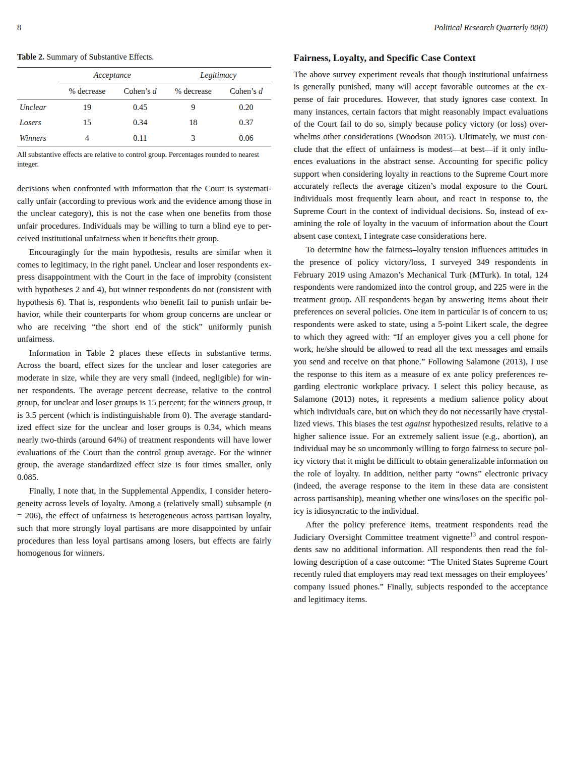8 Political Research Quarterly 00(0)
Table 2. Summary of Substantive Effects.
| | Acceptance | Legitimacy |
| --- | --- | --- |
| | % decrease | Cohen’s d | % decrease | Cohen’s d |
| Unclear | 19 | 0.45 | 9 | 0.20 |
| Losers | 15 | 0.34 | 18 | 0.37 |
| Winners | 4 | 0.11 | 3 | 0.06 |
All substantive effects are relative to control group. Percentages rounded to nearest integer.
decisions when confronted with information that the Court is systematically unfair (according to previous work and the evidence among those in the unclear category), this is not the case when one benefits from those unfair procedures. Individuals may be willing to turn a blind eye to perceived institutional unfairness when it benefits their group.
Encouragingly for the main hypothesis, results are similar when it comes to legitimacy, in the right panel. Unclear and loser respondents express disappointment with the Court in the face of improbity (consistent with hypotheses 2 and 4), but winner respondents do not (consistent with hypothesis 6). That is, respondents who benefit fail to punish unfair behavior, while their counterparts for whom group concerns are unclear or who are receiving “the short end of the stick” uniformly punish unfairness.
Information in Table 2 places these effects in substantive terms. Across the board, effect sizes for the unclear and loser categories are moderate in size, while they are very small (indeed, negligible) for winner respondents. The average percent decrease, relative to the control group, for unclear and loser groups is 15 percent; for the winners group, it is 3.5 percent (which is indistinguishable from 0). The average standardized effect size for the unclear and loser groups is 0.34, which means nearly two-thirds (around 64%) of treatment respondents will have lower evaluations of the Court than the control group average. For the winner group, the average standardized effect size is four times smaller, only 0.085.
Finally, I note that, in the Supplemental Appendix, I consider heterogeneity across levels of loyalty. Among a (relatively small) subsample (n = 206), the effect of unfairness is heterogeneous across partisan loyalty, such that more strongly loyal partisans are more disappointed by unfair procedures than less loyal partisans among losers, but effects are fairly homogenous for winners.
Fairness, Loyalty, and Specific Case Context
The above survey experiment reveals that though institutional unfairness is generally punished, many will accept favorable outcomes at the expense of fair procedures. However, that study ignores case context. In many instances, certain factors that might reasonably impact evaluations of the Court fail to do so, simply because policy victory (or loss) overwhelms other considerations (Woodson 2015). Ultimately, we must conclude that the effect of unfairness is modest—at best—if it only influences evaluations in the abstract sense. Accounting for specific policy support when considering loyalty in reactions to the Supreme Court more accurately reflects the average citizen’s modal exposure to the Court. Individuals most frequently learn about, and react in response to, the Supreme Court in the context of individual decisions. So, instead of examining the role of loyalty in the vacuum of information about the Court absent case context, I integrate case considerations here.
To determine how the fairness–loyalty tension influences attitudes in the presence of policy victory/loss, I surveyed 349 respondents in February 2019 using Amazon’s Mechanical Turk (MTurk). In total, 124 respondents were randomized into the control group, and 225 were in the treatment group. All respondents began by answering items about their preferences on several policies. One item in particular is of concern to us; respondents were asked to state, using a 5-point Likert scale, the degree to which they agreed with: “If an employer gives you a cell phone for work, he/she should be allowed to read all the text messages and emails you send and receive on that phone.” Following Salamone (2013), I use the response to this item as a measure of ex ante policy preferences regarding electronic workplace privacy. I select this policy because, as Salamone (2013) notes, it represents a medium salience policy about which individuals care, but on which they do not necessarily have crystallized views. This biases the test against hypothesized results, relative to a higher salience issue. For an extremely salient issue (e.g., abortion), an individual may be so uncommonly willing to forgo fairness to secure policy victory that it might be difficult to obtain generalizable information on the role of loyalty. In addition, neither party “owns” electronic privacy (indeed, the average response to the item in these data are consistent across partisanship), meaning whether one wins/loses on the specific policy is idiosyncratic to the individual.
After the policy preference items, treatment respondents read the Judiciary Oversight Committee treatment vignette13 and control respondents saw no additional information. All respondents then read the following description of a case outcome: “The United States Supreme Court recently ruled that employers may read text messages on their employees’ company issued phones.” Finally, subjects responded to the acceptance and legitimacy items.